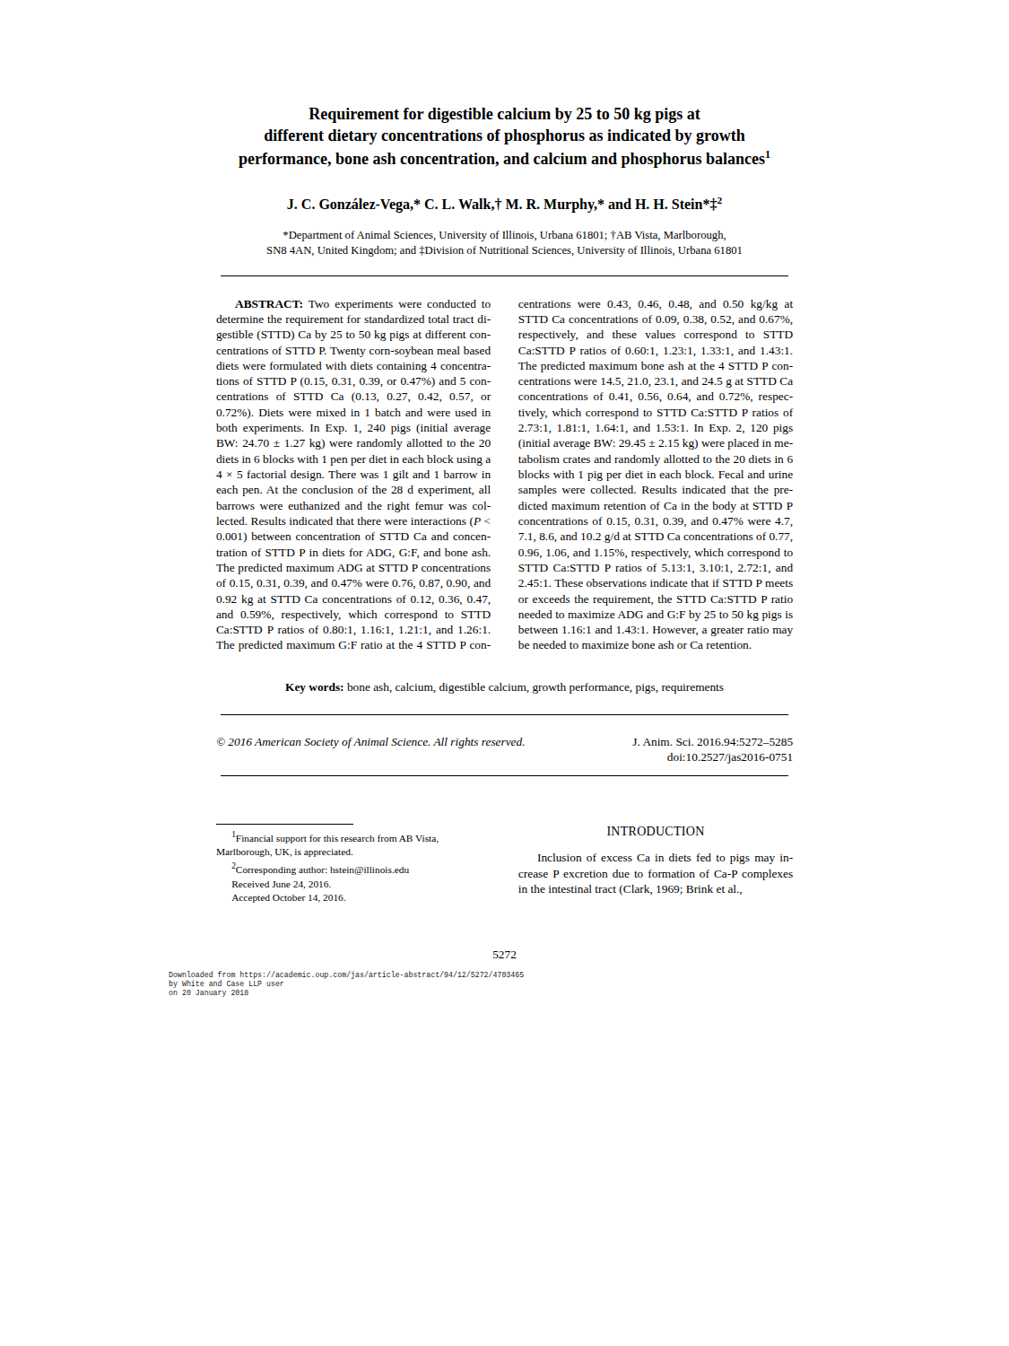Requirement for digestible calcium by 25 to 50 kg pigs at
different dietary concentrations of phosphorus as indicated by growth
performance, bone ash concentration, and calcium and phosphorus balances1
J. C. González-Vega,* C. L. Walk,† M. R. Murphy,* and H. H. Stein*‡2
*Department of Animal Sciences, University of Illinois, Urbana 61801; †AB Vista, Marlborough,
SN8 4AN, United Kingdom; and ‡Division of Nutritional Sciences, University of Illinois, Urbana 61801
ABSTRACT: Two experiments were conducted to determine the requirement for standardized total tract digestible (STTD) Ca by 25 to 50 kg pigs at different concentrations of STTD P. Twenty corn-soybean meal based diets were formulated with diets containing 4 concentrations of STTD P (0.15, 0.31, 0.39, or 0.47%) and 5 concentrations of STTD Ca (0.13, 0.27, 0.42, 0.57, or 0.72%). Diets were mixed in 1 batch and were used in both experiments. In Exp. 1, 240 pigs (initial average BW: 24.70 ± 1.27 kg) were randomly allotted to the 20 diets in 6 blocks with 1 pen per diet in each block using a 4 × 5 factorial design. There was 1 gilt and 1 barrow in each pen. At the conclusion of the 28 d experiment, all barrows were euthanized and the right femur was collected. Results indicated that there were interactions (P < 0.001) between concentration of STTD Ca and concentration of STTD P in diets for ADG, G:F, and bone ash. The predicted maximum ADG at STTD P concentrations of 0.15, 0.31, 0.39, and 0.47% were 0.76, 0.87, 0.90, and 0.92 kg at STTD Ca concentrations of 0.12, 0.36, 0.47, and 0.59%, respectively, which correspond to STTD Ca:STTD P ratios of 0.80:1, 1.16:1, 1.21:1, and 1.26:1. The predicted maximum G:F ratio at the 4 STTD P concentrations were 0.43, 0.46, 0.48, and 0.50 kg/kg at STTD Ca concentrations of 0.09, 0.38, 0.52, and 0.67%, respectively, and these values correspond to STTD Ca:STTD P ratios of 0.60:1, 1.23:1, 1.33:1, and 1.43:1. The predicted maximum bone ash at the 4 STTD P concentrations were 14.5, 21.0, 23.1, and 24.5 g at STTD Ca concentrations of 0.41, 0.56, 0.64, and 0.72%, respectively, which correspond to STTD Ca:STTD P ratios of 2.73:1, 1.81:1, 1.64:1, and 1.53:1. In Exp. 2, 120 pigs (initial average BW: 29.45 ± 2.15 kg) were placed in metabolism crates and randomly allotted to the 20 diets in 6 blocks with 1 pig per diet in each block. Fecal and urine samples were collected. Results indicated that the predicted maximum retention of Ca in the body at STTD P concentrations of 0.15, 0.31, 0.39, and 0.47% were 4.7, 7.1, 8.6, and 10.2 g/d at STTD Ca concentrations of 0.77, 0.96, 1.06, and 1.15%, respectively, which correspond to STTD Ca:STTD P ratios of 5.13:1, 3.10:1, 2.72:1, and 2.45:1. These observations indicate that if STTD P meets or exceeds the requirement, the STTD Ca:STTD P ratio needed to maximize ADG and G:F by 25 to 50 kg pigs is between 1.16:1 and 1.43:1. However, a greater ratio may be needed to maximize bone ash or Ca retention.
Key words: bone ash, calcium, digestible calcium, growth performance, pigs, requirements
© 2016 American Society of Animal Science. All rights reserved.
J. Anim. Sci. 2016.94:5272–5285
doi:10.2527/jas2016-0751
1Financial support for this research from AB Vista, Marlborough, UK, is appreciated.
2Corresponding author: hstein@illinois.edu
Received June 24, 2016.
Accepted October 14, 2016.
Introduction
Inclusion of excess Ca in diets fed to pigs may increase P excretion due to formation of Ca-P complexes in the intestinal tract (Clark, 1969; Brink et al.,
5272
Downloaded from https://academic.oup.com/jas/article-abstract/94/12/5272/4703465
by White and Case LLP user
on 20 January 2018